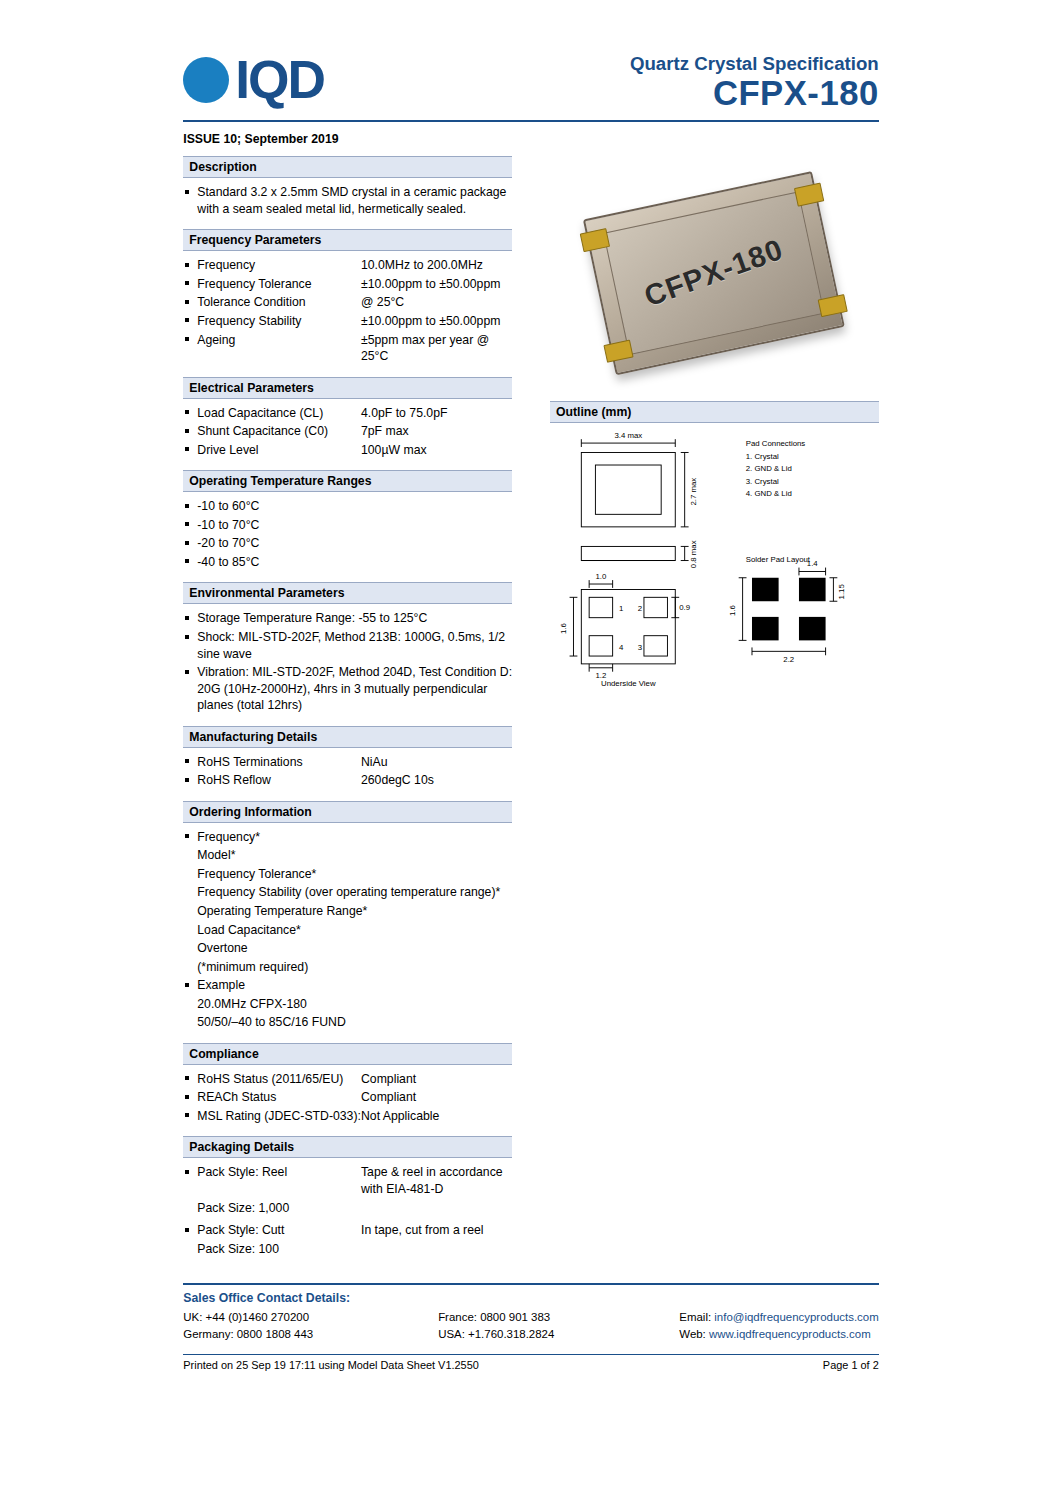IQD
Quartz Crystal Specification
CFPX-180
ISSUE 10; September 2019
Description
Standard 3.2 x 2.5mm SMD crystal in a ceramic package with a seam sealed metal lid, hermetically sealed.
Frequency Parameters
Frequency 10.0MHz to 200.0MHz
Frequency Tolerance±10.00ppm to ±50.00ppm
Tolerance Condition@ 25°C
Frequency Stability±10.00ppm to ±50.00ppm
Ageing±5ppm max per year @ 25°C
Electrical Parameters
Load Capacitance (CL) 4.0pF to 75.0pF
Shunt Capacitance (C0) 7pF max
Drive Level 100µW max
Operating Temperature Ranges
-10 to 60°C
-10 to 70°C
-20 to 70°C
-40 to 85°C
Environmental Parameters
Storage Temperature Range: -55 to 125°C
Shock: MIL-STD-202F, Method 213B: 1000G, 0.5ms, 1/2 sine wave
Vibration: MIL-STD-202F, Method 204D, Test Condition D: 20G (10Hz-2000Hz), 4hrs in 3 mutually perpendicular planes (total 12hrs)
Manufacturing Details
RoHS Terminations NiAu
RoHS Reflow 260degC 10s
Ordering Information
Frequency*
Model*
Frequency Tolerance*
Frequency Stability (over operating temperature range)*
Operating Temperature Range*
Load Capacitance*
Overtone
(*minimum required)
Example
20.0MHz CFPX-180
50/50/–40 to 85C/16 FUND
Compliance
RoHS Status (2011/65/EU) Compliant
REACh Status Compliant
MSL Rating (JDEC-STD-033): Not Applicable
Packaging Details
Pack Style: Reel Tape & reel in accordance with EIA-481-D
Pack Size: 1,000
Pack Style: Cutt In tape, cut from a reel
Pack Size: 100
CFPX-180
Outline (mm)
3.4 max 2.7 max 0.8 max 1 2 4 3 1.0 0.9 1.6 1.2 Underside View Pad Connections 1. Crystal 2. GND & Lid 3. Crystal 4. GND & Lid Solder Pad Layout 1.4 1.15 1.6 2.2
Sales Office Contact Details:
UK: +44 (0)1460 270200
Germany: 0800 1808 443
France: 0800 901 383
USA: +1.760.318.2824
Email: info@iqdfrequencyproducts.com
Web: www.iqdfrequencyproducts.com
Printed on 25 Sep 19 17:11 using Model Data Sheet V1.2550 Page 1 of 2